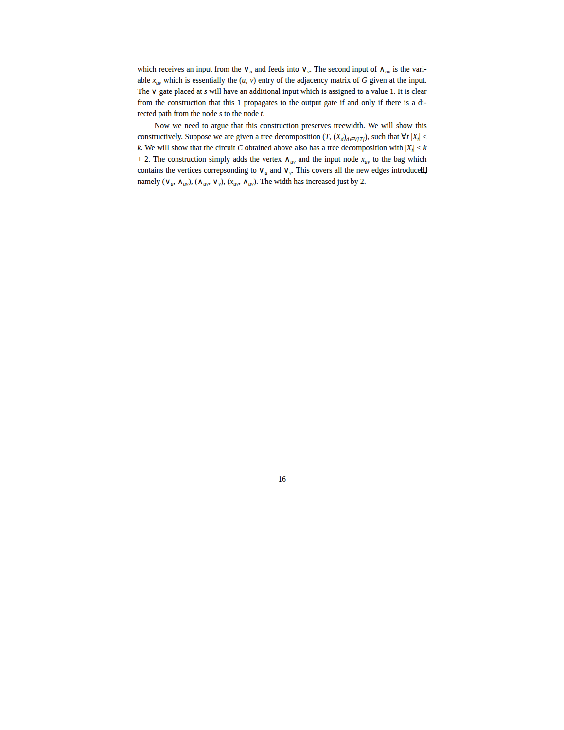which receives an input from the ∨u and feeds into ∨v. The second input of ∧uv is the variable xuv which is essentially the (u, v) entry of the adjacency matrix of G given at the input. The ∨ gate placed at s will have an additional input which is assigned to a value 1. It is clear from the construction that this 1 propagates to the output gate if and only if there is a directed path from the node s to the node t.
Now we need to argue that this construction preserves treewidth. We will show this constructively. Suppose we are given a tree decomposition (T, (Xd)d∈V[T]), such that ∀t |Xt| ≤ k. We will show that the circuit C obtained above also has a tree decomposition with |Xt| ≤ k + 2. The construction simply adds the vertex ∧uv and the input node xuv to the bag which contains the vertices correpsonding to ∨u and ∨v. This covers all the new edges introduced, namely (∨u, ∧uv), (∧uv, ∨v), (xuv, ∧uv). The width has increased just by 2.
16